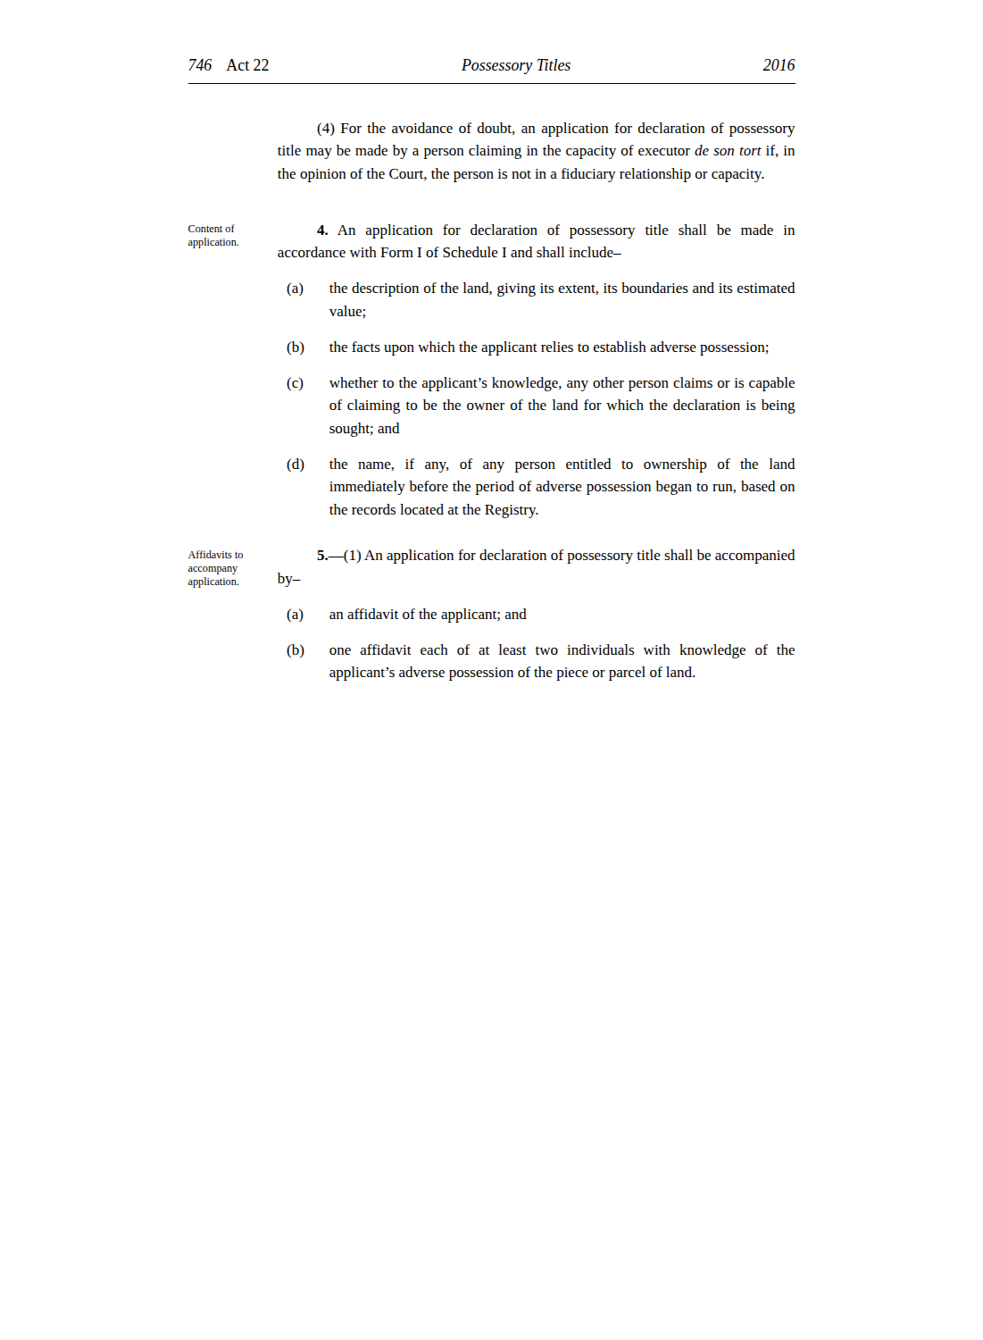746 Act 22
Possessory Titles
2016
(4) For the avoidance of doubt, an application for declaration of possessory title may be made by a person claiming in the capacity of executor de son tort if, in the opinion of the Court, the person is not in a fiduciary relationship or capacity.
Content of application.
4. An application for declaration of possessory title shall be made in accordance with Form I of Schedule I and shall include–
(a) the description of the land, giving its extent, its boundaries and its estimated value;
(b) the facts upon which the applicant relies to establish adverse possession;
(c) whether to the applicant’s knowledge, any other person claims or is capable of claiming to be the owner of the land for which the declaration is being sought; and
(d) the name, if any, of any person entitled to ownership of the land immediately before the period of adverse possession began to run, based on the records located at the Registry.
Affidavits to accompany application.
5.—(1) An application for declaration of possessory title shall be accompanied by–
(a) an affidavit of the applicant; and
(b) one affidavit each of at least two individuals with knowledge of the applicant’s adverse possession of the piece or parcel of land.